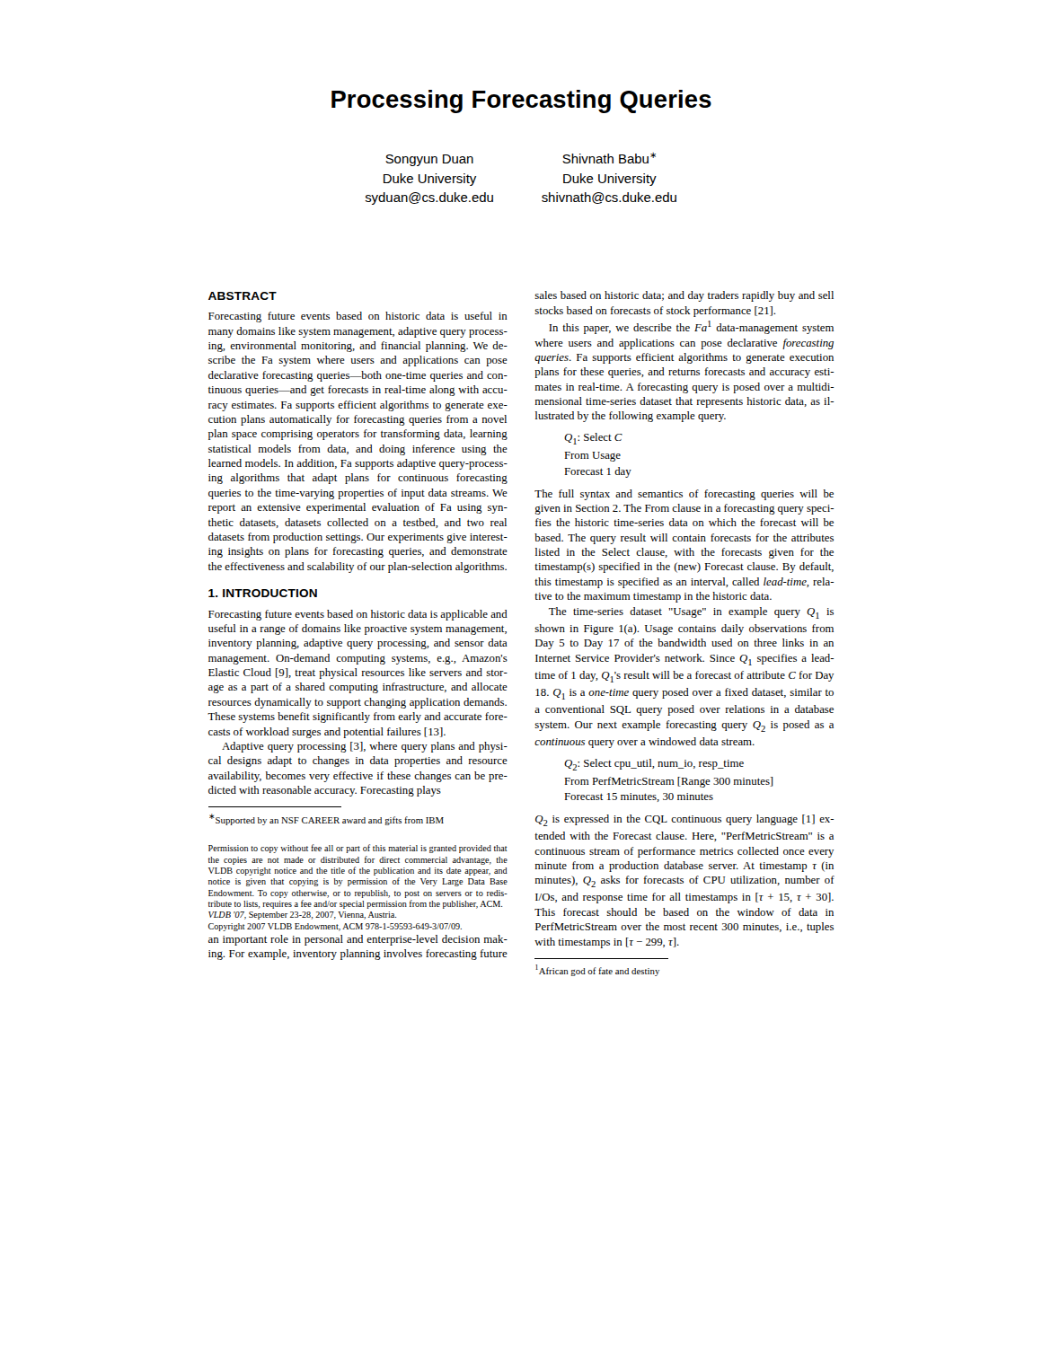Processing Forecasting Queries
Songyun Duan
Duke University
syduan@cs.duke.edu
Shivnath Babu∗
Duke University
shivnath@cs.duke.edu
ABSTRACT
Forecasting future events based on historic data is useful in many domains like system management, adaptive query processing, environmental monitoring, and financial planning. We describe the Fa system where users and applications can pose declarative forecasting queries—both one-time queries and continuous queries—and get forecasts in real-time along with accuracy estimates. Fa supports efficient algorithms to generate execution plans automatically for forecasting queries from a novel plan space comprising operators for transforming data, learning statistical models from data, and doing inference using the learned models. In addition, Fa supports adaptive query-processing algorithms that adapt plans for continuous forecasting queries to the time-varying properties of input data streams. We report an extensive experimental evaluation of Fa using synthetic datasets, datasets collected on a testbed, and two real datasets from production settings. Our experiments give interesting insights on plans for forecasting queries, and demonstrate the effectiveness and scalability of our plan-selection algorithms.
1. INTRODUCTION
Forecasting future events based on historic data is applicable and useful in a range of domains like proactive system management, inventory planning, adaptive query processing, and sensor data management. On-demand computing systems, e.g., Amazon's Elastic Cloud [9], treat physical resources like servers and storage as a part of a shared computing infrastructure, and allocate resources dynamically to support changing application demands. These systems benefit significantly from early and accurate forecasts of workload surges and potential failures [13].
Adaptive query processing [3], where query plans and physical designs adapt to changes in data properties and resource availability, becomes very effective if these changes can be predicted with reasonable accuracy. Forecasting plays
∗Supported by an NSF CAREER award and gifts from IBM
Permission to copy without fee all or part of this material is granted provided that the copies are not made or distributed for direct commercial advantage, the VLDB copyright notice and the title of the publication and its date appear, and notice is given that copying is by permission of the Very Large Data Base Endowment. To copy otherwise, or to republish, to post on servers or to redistribute to lists, requires a fee and/or special permission from the publisher, ACM.
VLDB '07, September 23-28, 2007, Vienna, Austria.
Copyright 2007 VLDB Endowment, ACM 978-1-59593-649-3/07/09.
an important role in personal and enterprise-level decision making. For example, inventory planning involves forecasting future sales based on historic data; and day traders rapidly buy and sell stocks based on forecasts of stock performance [21].
In this paper, we describe the Fa1 data-management system where users and applications can pose declarative forecasting queries. Fa supports efficient algorithms to generate execution plans for these queries, and returns forecasts and accuracy estimates in real-time. A forecasting query is posed over a multidimensional time-series dataset that represents historic data, as illustrated by the following example query.
Q1: Select C From Usage Forecast 1 day
The full syntax and semantics of forecasting queries will be given in Section 2. The From clause in a forecasting query specifies the historic time-series data on which the forecast will be based. The query result will contain forecasts for the attributes listed in the Select clause, with the forecasts given for the timestamp(s) specified in the (new) Forecast clause. By default, this timestamp is specified as an interval, called lead-time, relative to the maximum timestamp in the historic data.
The time-series dataset "Usage" in example query Q1 is shown in Figure 1(a). Usage contains daily observations from Day 5 to Day 17 of the bandwidth used on three links in an Internet Service Provider's network. Since Q1 specifies a lead-time of 1 day, Q1's result will be a forecast of attribute C for Day 18. Q1 is a one-time query posed over a fixed dataset, similar to a conventional SQL query posed over relations in a database system. Our next example forecasting query Q2 is posed as a continuous query over a windowed data stream.
Q2: Select cpu_util, num_io, resp_time From PerfMetricStream [Range 300 minutes] Forecast 15 minutes, 30 minutes
Q2 is expressed in the CQL continuous query language [1] extended with the Forecast clause. Here, "PerfMetricStream" is a continuous stream of performance metrics collected once every minute from a production database server. At timestamp τ (in minutes), Q2 asks for forecasts of CPU utilization, number of I/Os, and response time for all timestamps in [τ + 15, τ + 30]. This forecast should be based on the window of data in PerfMetricStream over the most recent 300 minutes, i.e., tuples with timestamps in [τ − 299, τ].
1African god of fate and destiny